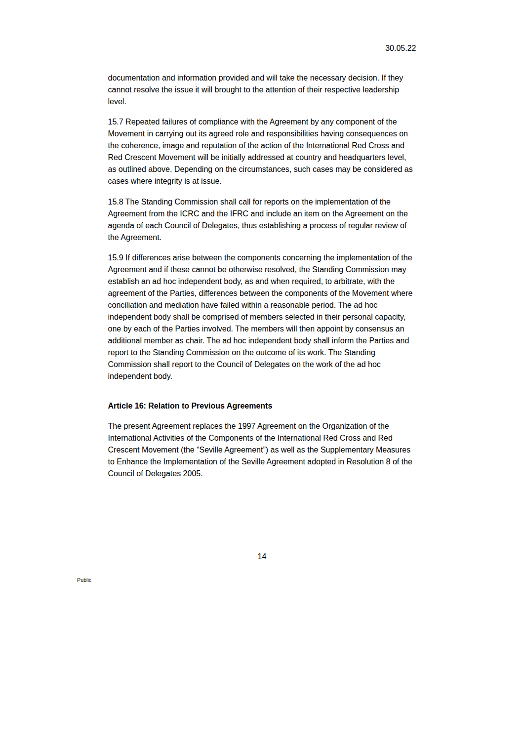30.05.22
documentation and information provided and will take the necessary decision. If they cannot resolve the issue it will brought to the attention of their respective leadership level.
15.7 Repeated failures of compliance with the Agreement by any component of the Movement in carrying out its agreed role and responsibilities having consequences on the coherence, image and reputation of the action of the International Red Cross and Red Crescent Movement will be initially addressed at country and headquarters level, as outlined above. Depending on the circumstances, such cases may be considered as cases where integrity is at issue.
15.8 The Standing Commission shall call for reports on the implementation of the Agreement from the ICRC and the IFRC and include an item on the Agreement on the agenda of each Council of Delegates, thus establishing a process of regular review of the Agreement.
15.9 If differences arise between the components concerning the implementation of the Agreement and if these cannot be otherwise resolved, the Standing Commission may establish an ad hoc independent body, as and when required, to arbitrate, with the agreement of the Parties, differences between the components of the Movement where conciliation and mediation have failed within a reasonable period. The ad hoc independent body shall be comprised of members selected in their personal capacity, one by each of the Parties involved. The members will then appoint by consensus an additional member as chair. The ad hoc independent body shall inform the Parties and report to the Standing Commission on the outcome of its work. The Standing Commission shall report to the Council of Delegates on the work of the ad hoc independent body.
Article 16: Relation to Previous Agreements
The present Agreement replaces the 1997 Agreement on the Organization of the International Activities of the Components of the International Red Cross and Red Crescent Movement (the “Seville Agreement”) as well as the Supplementary Measures to Enhance the Implementation of the Seville Agreement adopted in Resolution 8 of the Council of Delegates 2005.
14
Public